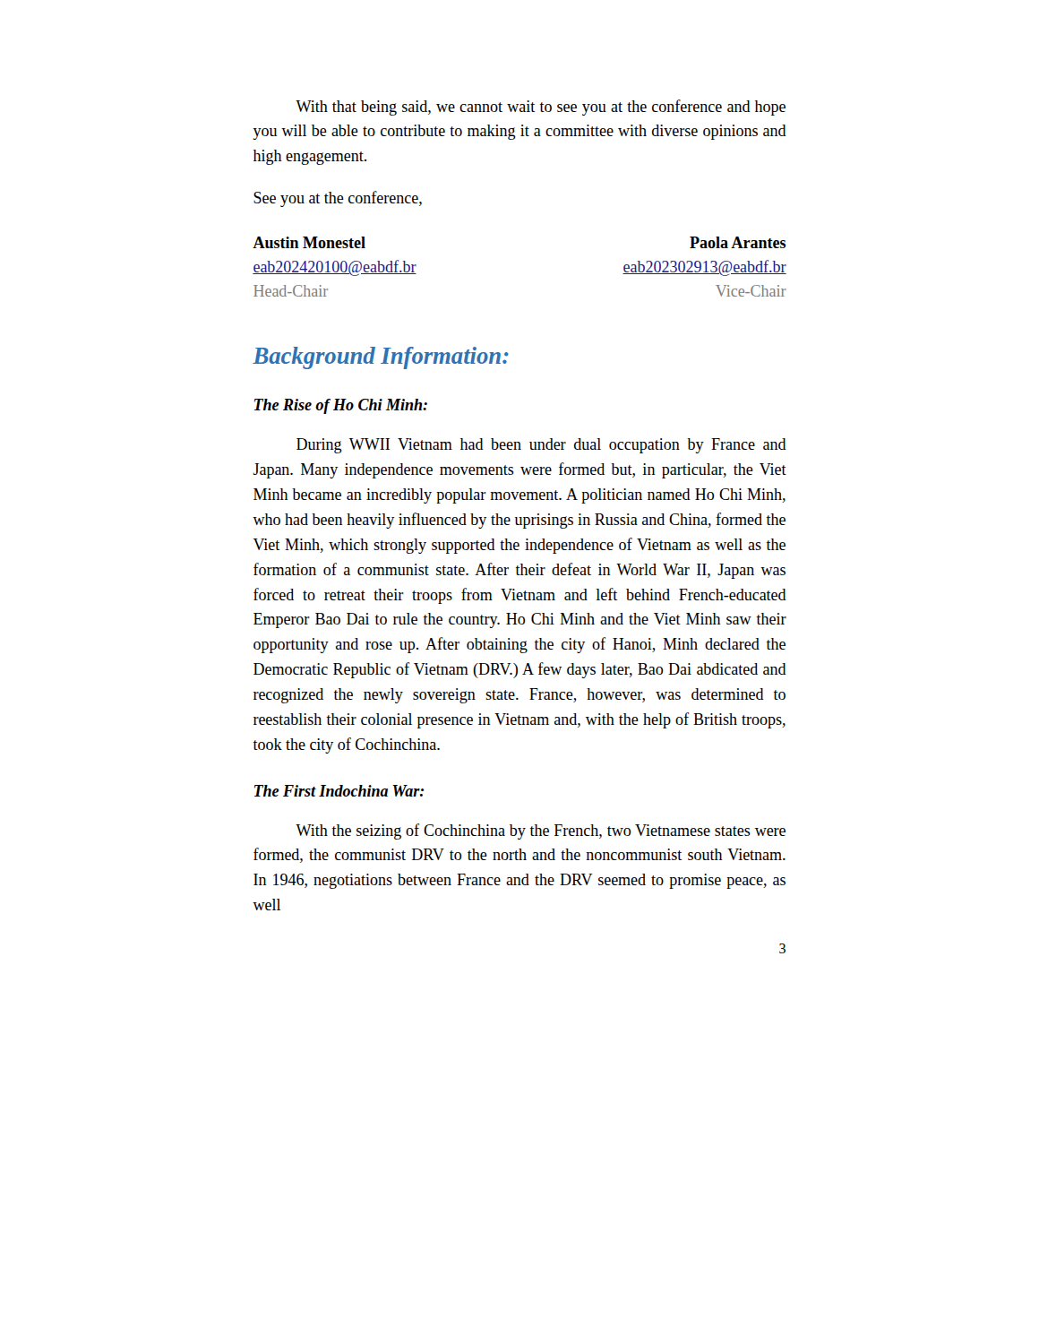With that being said, we cannot wait to see you at the conference and hope you will be able to contribute to making it a committee with diverse opinions and high engagement.
See you at the conference,
| Austin Monestel | Paola Arantes |
| eab202420100@eabdf.br | eab202302913@eabdf.br |
| Head-Chair | Vice-Chair |
Background Information:
The Rise of Ho Chi Minh:
During WWII Vietnam had been under dual occupation by France and Japan. Many independence movements were formed but, in particular, the Viet Minh became an incredibly popular movement. A politician named Ho Chi Minh, who had been heavily influenced by the uprisings in Russia and China, formed the Viet Minh, which strongly supported the independence of Vietnam as well as the formation of a communist state. After their defeat in World War II, Japan was forced to retreat their troops from Vietnam and left behind French-educated Emperor Bao Dai to rule the country. Ho Chi Minh and the Viet Minh saw their opportunity and rose up. After obtaining the city of Hanoi, Minh declared the Democratic Republic of Vietnam (DRV.) A few days later, Bao Dai abdicated and recognized the newly sovereign state. France, however, was determined to reestablish their colonial presence in Vietnam and, with the help of British troops, took the city of Cochinchina.
The First Indochina War:
With the seizing of Cochinchina by the French, two Vietnamese states were formed, the communist DRV to the north and the noncommunist south Vietnam. In 1946, negotiations between France and the DRV seemed to promise peace, as well
3